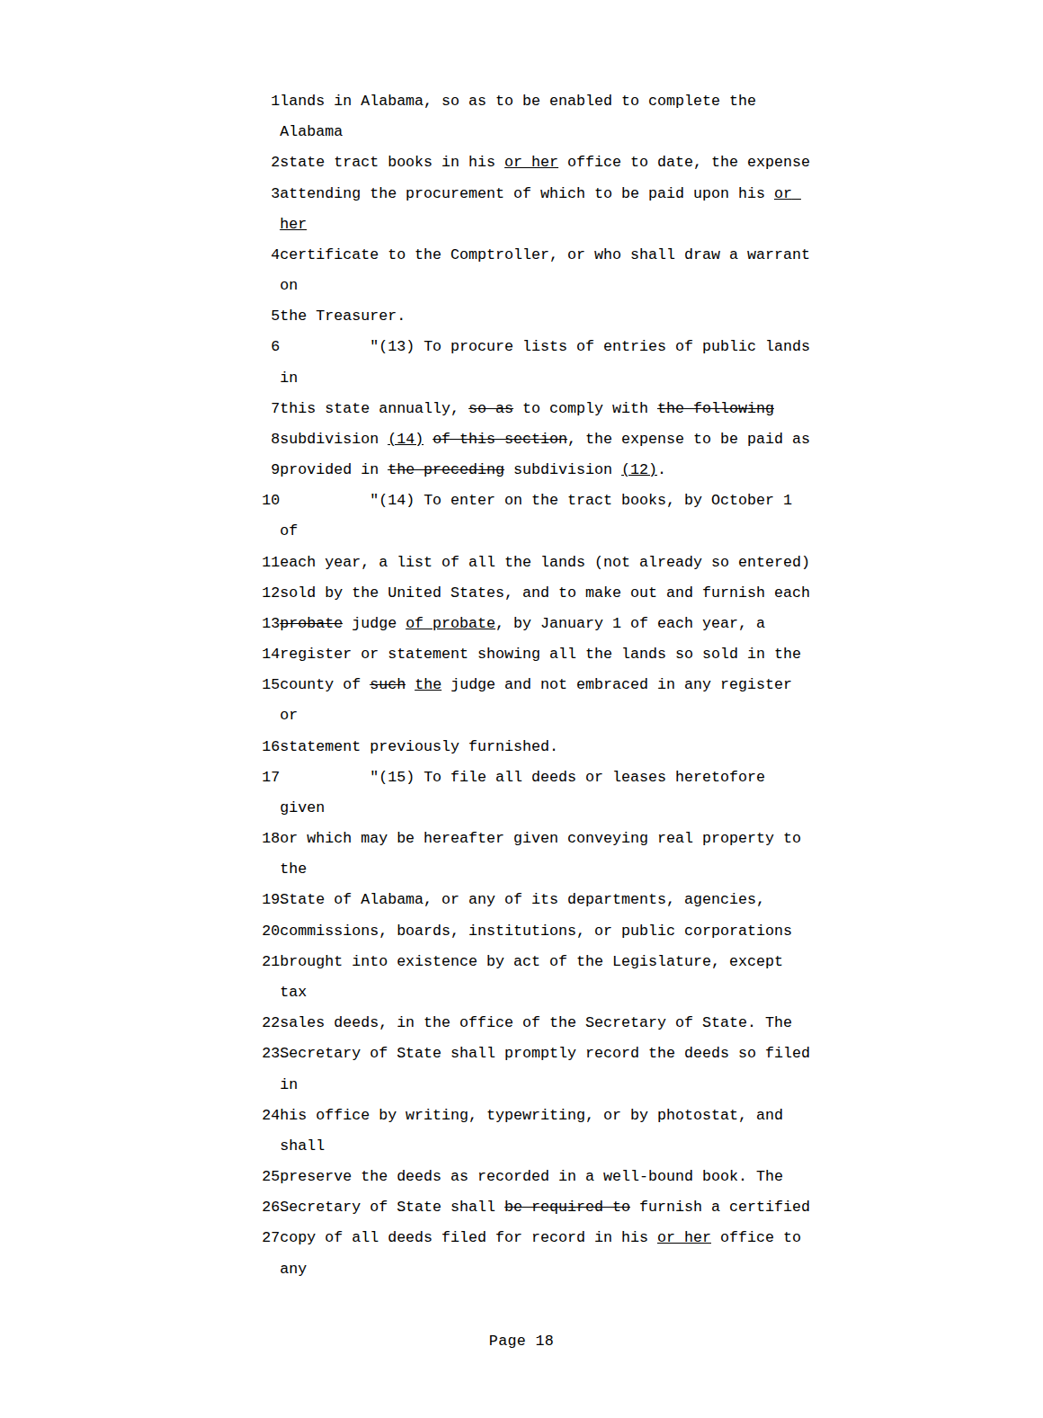| 1 | lands in Alabama, so as to be enabled to complete the Alabama |
| 2 | state tract books in his or her office to date, the expense |
| 3 | attending the procurement of which to be paid upon his or her |
| 4 | certificate to the Comptroller, or who shall draw a warrant on |
| 5 | the Treasurer. |
| 6 | "(13) To procure lists of entries of public lands in |
| 7 | this state annually, so as to comply with the following |
| 8 | subdivision (14) of this section , the expense to be paid as |
| 9 | provided in the preceding subdivision (12) . |
| 10 | "(14) To enter on the tract books, by October 1 of |
| 11 | each year, a list of all the lands (not already so entered) |
| 12 | sold by the United States, and to make out and furnish each |
| 13 | probate judge of probate , by January 1 of each year, a |
| 14 | register or statement showing all the lands so sold in the |
| 15 | county of such the judge and not embraced in any register or |
| 16 | statement previously furnished. |
| 17 | "(15) To file all deeds or leases heretofore given |
| 18 | or which may be hereafter given conveying real property to the |
| 19 | State of Alabama, or any of its departments, agencies, |
| 20 | commissions, boards, institutions, or public corporations |
| 21 | brought into existence by act of the Legislature, except tax |
| 22 | sales deeds, in the office of the Secretary of State. The |
| 23 | Secretary of State shall promptly record the deeds so filed in |
| 24 | his office by writing, typewriting, or by photostat, and shall |
| 25 | preserve the deeds as recorded in a well-bound book. The |
| 26 | Secretary of State shall be required to furnish a certified |
| 27 | copy of all deeds filed for record in his or her office to any |
Page 18